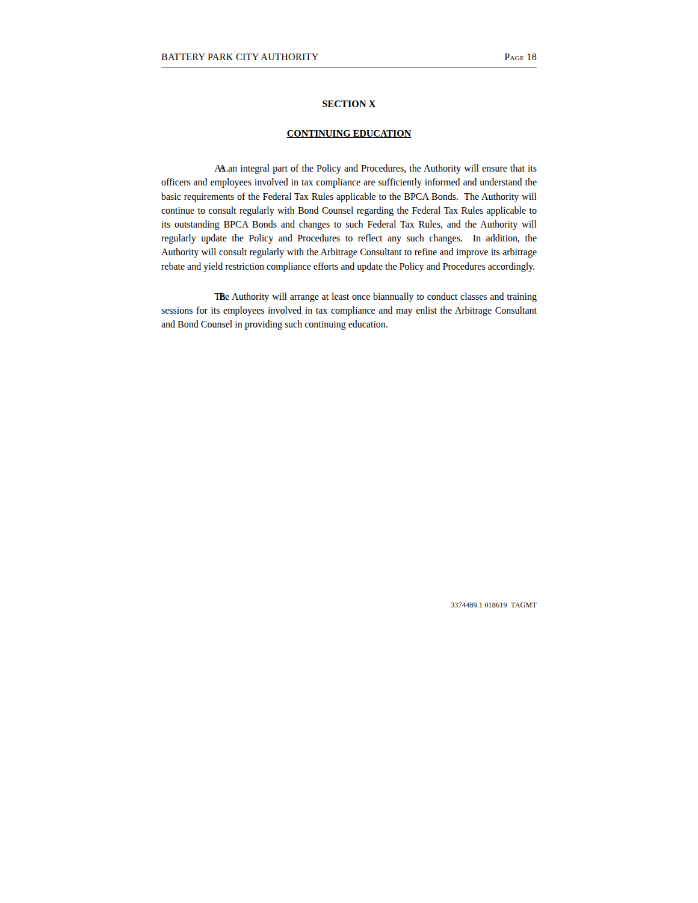Battery Park City Authority Page 18
SECTION X
CONTINUING EDUCATION
A. As an integral part of the Policy and Procedures, the Authority will ensure that its officers and employees involved in tax compliance are sufficiently informed and understand the basic requirements of the Federal Tax Rules applicable to the BPCA Bonds. The Authority will continue to consult regularly with Bond Counsel regarding the Federal Tax Rules applicable to its outstanding BPCA Bonds and changes to such Federal Tax Rules, and the Authority will regularly update the Policy and Procedures to reflect any such changes. In addition, the Authority will consult regularly with the Arbitrage Consultant to refine and improve its arbitrage rebate and yield restriction compliance efforts and update the Policy and Procedures accordingly.
B. The Authority will arrange at least once biannually to conduct classes and training sessions for its employees involved in tax compliance and may enlist the Arbitrage Consultant and Bond Counsel in providing such continuing education.
3374489.1 018619 TAGMT